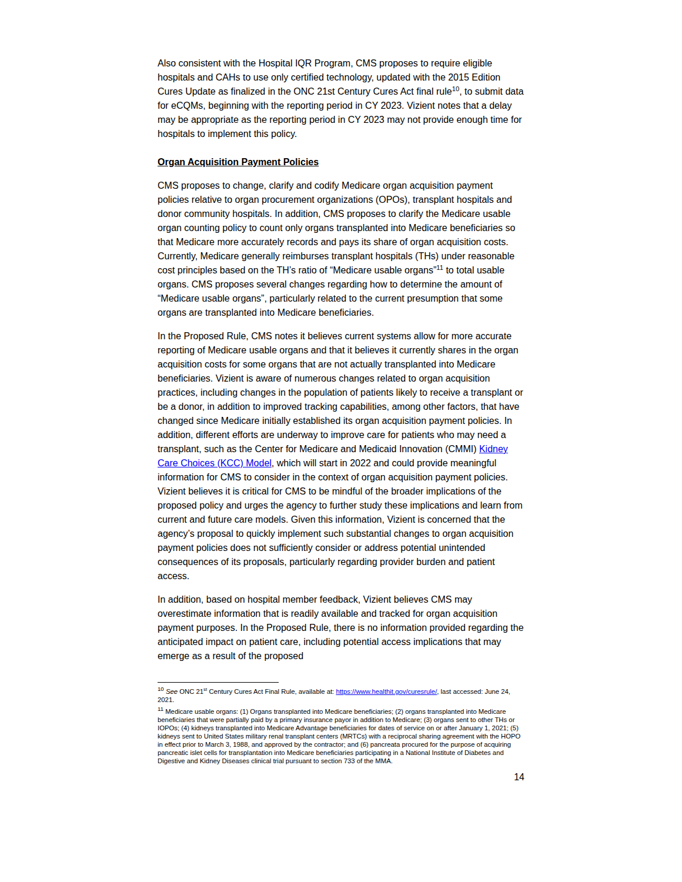Also consistent with the Hospital IQR Program, CMS proposes to require eligible hospitals and CAHs to use only certified technology, updated with the 2015 Edition Cures Update as finalized in the ONC 21st Century Cures Act final rule10, to submit data for eCQMs, beginning with the reporting period in CY 2023. Vizient notes that a delay may be appropriate as the reporting period in CY 2023 may not provide enough time for hospitals to implement this policy.
Organ Acquisition Payment Policies
CMS proposes to change, clarify and codify Medicare organ acquisition payment policies relative to organ procurement organizations (OPOs), transplant hospitals and donor community hospitals. In addition, CMS proposes to clarify the Medicare usable organ counting policy to count only organs transplanted into Medicare beneficiaries so that Medicare more accurately records and pays its share of organ acquisition costs. Currently, Medicare generally reimburses transplant hospitals (THs) under reasonable cost principles based on the TH’s ratio of “Medicare usable organs”11 to total usable organs. CMS proposes several changes regarding how to determine the amount of “Medicare usable organs”, particularly related to the current presumption that some organs are transplanted into Medicare beneficiaries.
In the Proposed Rule, CMS notes it believes current systems allow for more accurate reporting of Medicare usable organs and that it believes it currently shares in the organ acquisition costs for some organs that are not actually transplanted into Medicare beneficiaries. Vizient is aware of numerous changes related to organ acquisition practices, including changes in the population of patients likely to receive a transplant or be a donor, in addition to improved tracking capabilities, among other factors, that have changed since Medicare initially established its organ acquisition payment policies. In addition, different efforts are underway to improve care for patients who may need a transplant, such as the Center for Medicare and Medicaid Innovation (CMMI) Kidney Care Choices (KCC) Model, which will start in 2022 and could provide meaningful information for CMS to consider in the context of organ acquisition payment policies. Vizient believes it is critical for CMS to be mindful of the broader implications of the proposed policy and urges the agency to further study these implications and learn from current and future care models. Given this information, Vizient is concerned that the agency’s proposal to quickly implement such substantial changes to organ acquisition payment policies does not sufficiently consider or address potential unintended consequences of its proposals, particularly regarding provider burden and patient access.
In addition, based on hospital member feedback, Vizient believes CMS may overestimate information that is readily available and tracked for organ acquisition payment purposes. In the Proposed Rule, there is no information provided regarding the anticipated impact on patient care, including potential access implications that may emerge as a result of the proposed
10 See ONC 21st Century Cures Act Final Rule, available at: https://www.healthit.gov/curesrule/, last accessed: June 24, 2021.
11 Medicare usable organs: (1) Organs transplanted into Medicare beneficiaries; (2) organs transplanted into Medicare beneficiaries that were partially paid by a primary insurance payor in addition to Medicare; (3) organs sent to other THs or IOPOs; (4) kidneys transplanted into Medicare Advantage beneficiaries for dates of service on or after January 1, 2021; (5) kidneys sent to United States military renal transplant centers (MRTCs) with a reciprocal sharing agreement with the HOPO in effect prior to March 3, 1988, and approved by the contractor; and (6) pancreata procured for the purpose of acquiring pancreatic islet cells for transplantation into Medicare beneficiaries participating in a National Institute of Diabetes and Digestive and Kidney Diseases clinical trial pursuant to section 733 of the MMA.
14